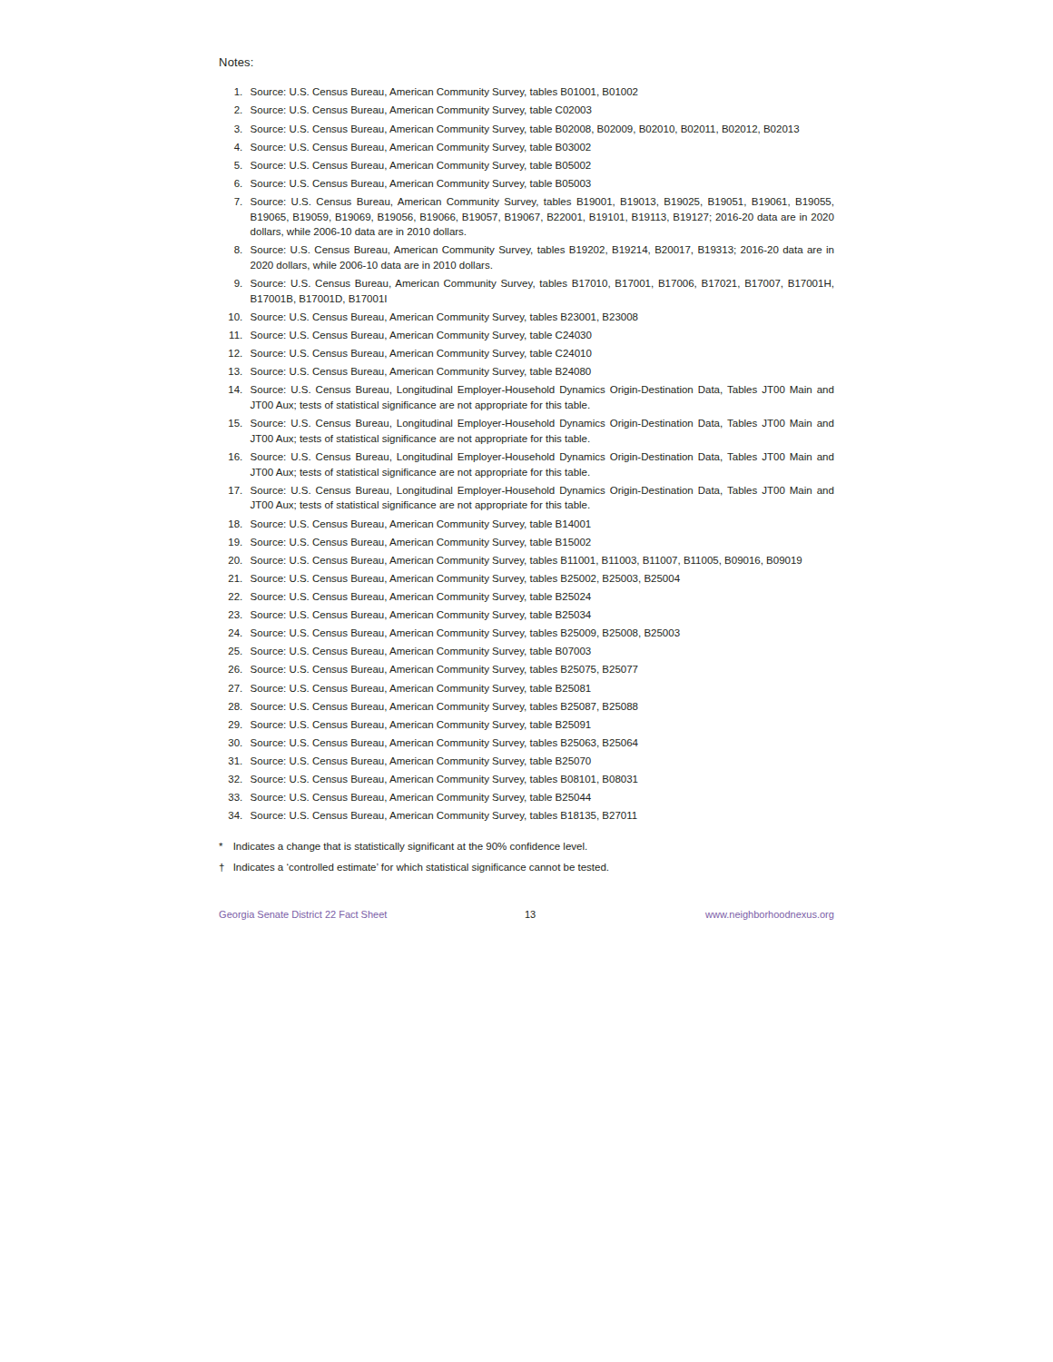Notes:
Source: U.S. Census Bureau, American Community Survey, tables B01001, B01002
Source: U.S. Census Bureau, American Community Survey, table C02003
Source: U.S. Census Bureau, American Community Survey, table B02008, B02009, B02010, B02011, B02012, B02013
Source: U.S. Census Bureau, American Community Survey, table B03002
Source: U.S. Census Bureau, American Community Survey, table B05002
Source: U.S. Census Bureau, American Community Survey, table B05003
Source: U.S. Census Bureau, American Community Survey, tables B19001, B19013, B19025, B19051, B19061, B19055, B19065, B19059, B19069, B19056, B19066, B19057, B19067, B22001, B19101, B19113, B19127; 2016-20 data are in 2020 dollars, while 2006-10 data are in 2010 dollars.
Source: U.S. Census Bureau, American Community Survey, tables B19202, B19214, B20017, B19313; 2016-20 data are in 2020 dollars, while 2006-10 data are in 2010 dollars.
Source: U.S. Census Bureau, American Community Survey, tables B17010, B17001, B17006, B17021, B17007, B17001H, B17001B, B17001D, B17001I
Source: U.S. Census Bureau, American Community Survey, tables B23001, B23008
Source: U.S. Census Bureau, American Community Survey, table C24030
Source: U.S. Census Bureau, American Community Survey, table C24010
Source: U.S. Census Bureau, American Community Survey, table B24080
Source: U.S. Census Bureau, Longitudinal Employer-Household Dynamics Origin-Destination Data, Tables JT00 Main and JT00 Aux; tests of statistical significance are not appropriate for this table.
Source: U.S. Census Bureau, Longitudinal Employer-Household Dynamics Origin-Destination Data, Tables JT00 Main and JT00 Aux; tests of statistical significance are not appropriate for this table.
Source: U.S. Census Bureau, Longitudinal Employer-Household Dynamics Origin-Destination Data, Tables JT00 Main and JT00 Aux; tests of statistical significance are not appropriate for this table.
Source: U.S. Census Bureau, Longitudinal Employer-Household Dynamics Origin-Destination Data, Tables JT00 Main and JT00 Aux; tests of statistical significance are not appropriate for this table.
Source: U.S. Census Bureau, American Community Survey, table B14001
Source: U.S. Census Bureau, American Community Survey, table B15002
Source: U.S. Census Bureau, American Community Survey, tables B11001, B11003, B11007, B11005, B09016, B09019
Source: U.S. Census Bureau, American Community Survey, tables B25002, B25003, B25004
Source: U.S. Census Bureau, American Community Survey, table B25024
Source: U.S. Census Bureau, American Community Survey, table B25034
Source: U.S. Census Bureau, American Community Survey, tables B25009, B25008, B25003
Source: U.S. Census Bureau, American Community Survey, table B07003
Source: U.S. Census Bureau, American Community Survey, tables B25075, B25077
Source: U.S. Census Bureau, American Community Survey, table B25081
Source: U.S. Census Bureau, American Community Survey, tables B25087, B25088
Source: U.S. Census Bureau, American Community Survey, table B25091
Source: U.S. Census Bureau, American Community Survey, tables B25063, B25064
Source: U.S. Census Bureau, American Community Survey, table B25070
Source: U.S. Census Bureau, American Community Survey, tables B08101, B08031
Source: U.S. Census Bureau, American Community Survey, table B25044
Source: U.S. Census Bureau, American Community Survey, tables B18135, B27011
*Indicates a change that is statistically significant at the 90% confidence level.
†Indicates a ‘controlled estimate’ for which statistical significance cannot be tested.
Georgia Senate District 22 Fact Sheet
13
www.neighborhoodnexus.org